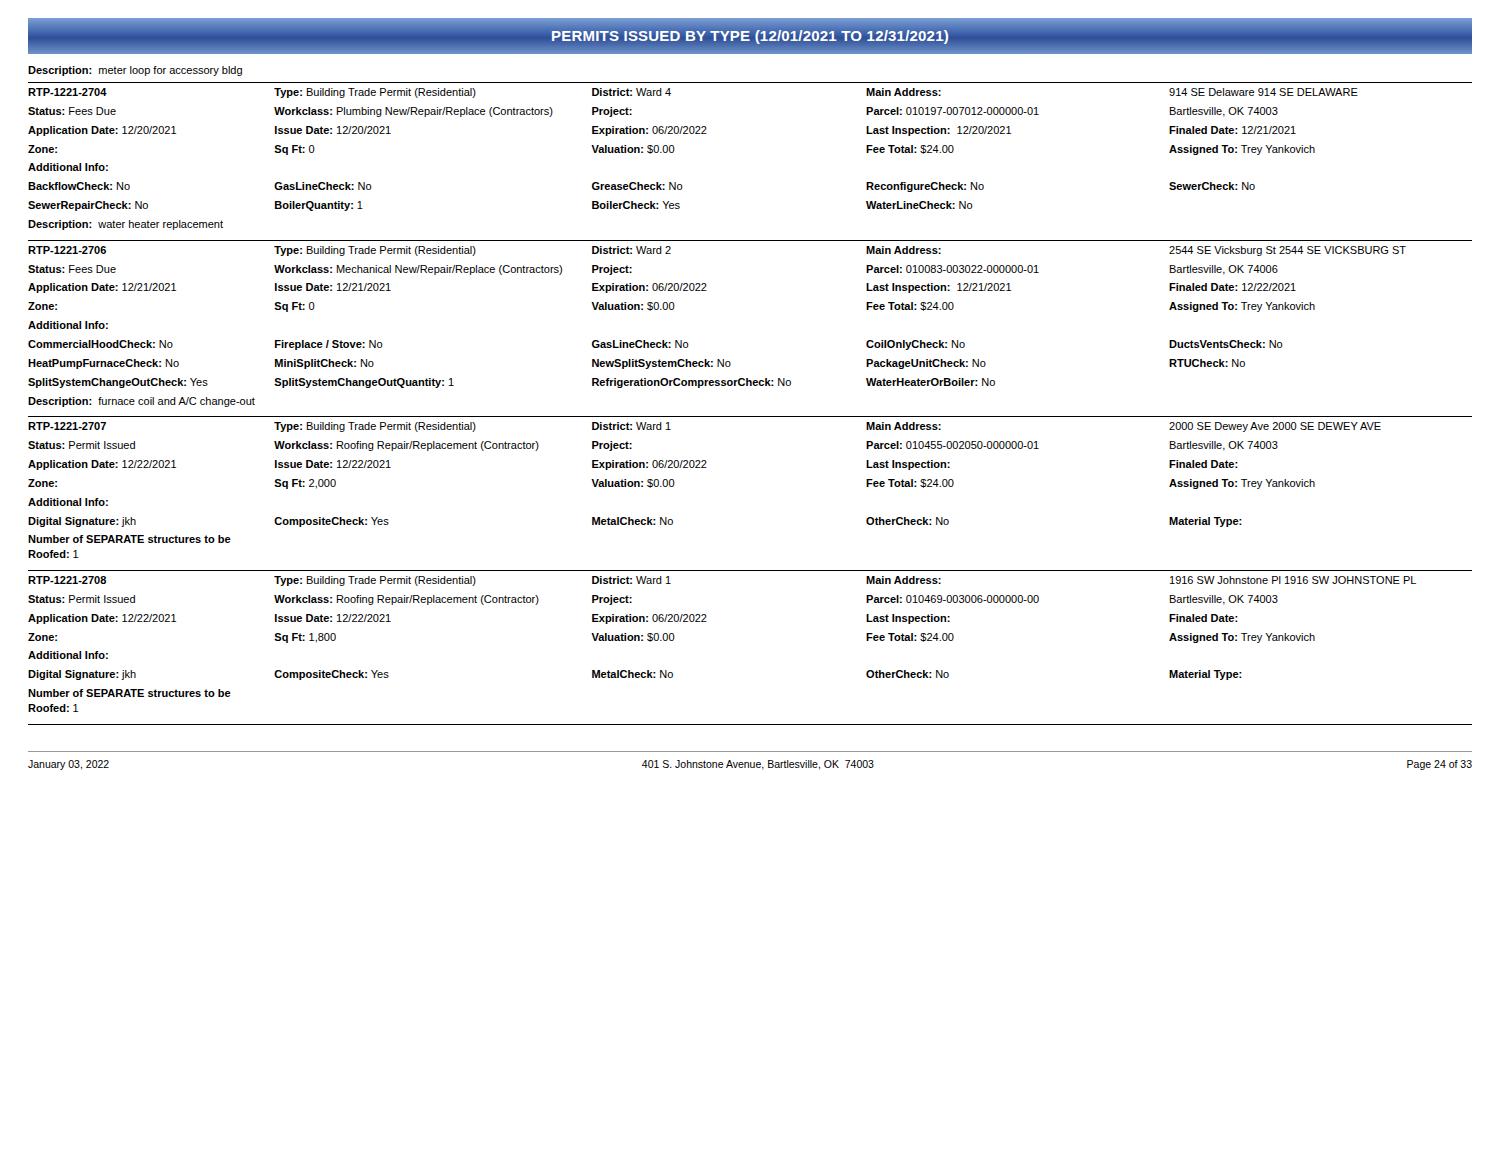PERMITS ISSUED BY TYPE (12/01/2021 TO 12/31/2021)
Description: meter loop for accessory bldg
| RTP-1221-2704 | Type: Building Trade Permit (Residential) | District: Ward 4 | Main Address: | 914 SE Delaware 914 SE DELAWARE |
| Status: Fees Due | Workclass: Plumbing New/Repair/Replace (Contractors) | Project: | Parcel: 010197-007012-000000-01 | Bartlesville, OK 74003 |
| Application Date: 12/20/2021 | Issue Date: 12/20/2021 | Expiration: 06/20/2022 | Last Inspection: 12/20/2021 | Finaled Date: 12/21/2021 |
| Zone: | Sq Ft: 0 | Valuation: $0.00 | Fee Total: $24.00 | Assigned To: Trey Yankovich |
| Additional Info: | | | | |
| BackflowCheck: No | GasLineCheck: No | GreaseCheck: No | ReconfigureCheck: No | SewerCheck: No |
| SewerRepairCheck: No | BoilerQuantity: 1 | BoilerCheck: Yes | WaterLineCheck: No | |
| Description: water heater replacement |
| RTP-1221-2706 | Type: Building Trade Permit (Residential) | District: Ward 2 | Main Address: | 2544 SE Vicksburg St 2544 SE VICKSBURG ST |
| Status: Fees Due | Workclass: Mechanical New/Repair/Replace (Contractors) | Project: | Parcel: 010083-003022-000000-01 | Bartlesville, OK 74006 |
| Application Date: 12/21/2021 | Issue Date: 12/21/2021 | Expiration: 06/20/2022 | Last Inspection: 12/21/2021 | Finaled Date: 12/22/2021 |
| Zone: | Sq Ft: 0 | Valuation: $0.00 | Fee Total: $24.00 | Assigned To: Trey Yankovich |
| Additional Info: | | | | |
| CommercialHoodCheck: No | Fireplace / Stove: No | GasLineCheck: No | CoilOnlyCheck: No | DuctsVentsCheck: No |
| HeatPumpFurnaceCheck: No | MiniSplitCheck: No | NewSplitSystemCheck: No | PackageUnitCheck: No | RTUCheck: No |
| SplitSystemChangeOutCheck: Yes | SplitSystemChangeOutQuantity: 1 | RefrigerationOrCompressorCheck: No | WaterHeaterOrBoiler: No | |
| Description: furnace coil and A/C change-out |
| RTP-1221-2707 | Type: Building Trade Permit (Residential) | District: Ward 1 | Main Address: | 2000 SE Dewey Ave 2000 SE DEWEY AVE |
| Status: Permit Issued | Workclass: Roofing Repair/Replacement (Contractor) | Project: | Parcel: 010455-002050-000000-01 | Bartlesville, OK 74003 |
| Application Date: 12/22/2021 | Issue Date: 12/22/2021 | Expiration: 06/20/2022 | Last Inspection: | Finaled Date: |
| Zone: | Sq Ft: 2,000 | Valuation: $0.00 | Fee Total: $24.00 | Assigned To: Trey Yankovich |
| Additional Info: | | | | |
| Digital Signature: jkh | CompositeCheck: Yes | MetalCheck: No | OtherCheck: No | Material Type: |
| Number of SEPARATE structures to be Roofed: 1 | | | | |
| RTP-1221-2708 | Type: Building Trade Permit (Residential) | District: Ward 1 | Main Address: | 1916 SW Johnstone Pl 1916 SW JOHNSTONE PL |
| Status: Permit Issued | Workclass: Roofing Repair/Replacement (Contractor) | Project: | Parcel: 010469-003006-000000-00 | Bartlesville, OK 74003 |
| Application Date: 12/22/2021 | Issue Date: 12/22/2021 | Expiration: 06/20/2022 | Last Inspection: | Finaled Date: |
| Zone: | Sq Ft: 1,800 | Valuation: $0.00 | Fee Total: $24.00 | Assigned To: Trey Yankovich |
| Additional Info: | | | | |
| Digital Signature: jkh | CompositeCheck: Yes | MetalCheck: No | OtherCheck: No | Material Type: |
| Number of SEPARATE structures to be Roofed: 1 | | | | |
January 03, 2022
401 S. Johnstone Avenue, Bartlesville, OK 74003
Page 24 of 33